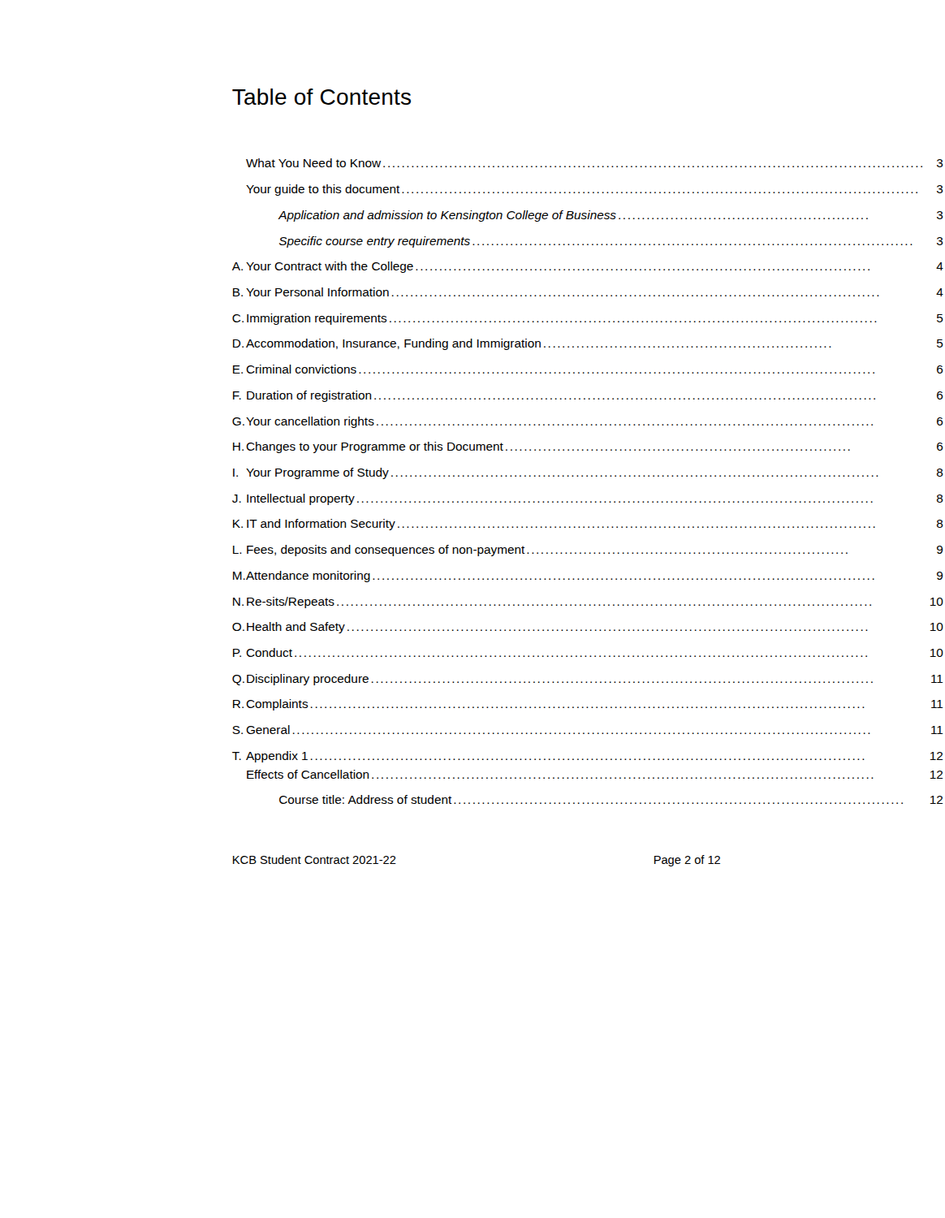Table of Contents
| | What You Need to Know .................................................................................................................. | 3 |
| | Your guide to this document ............................................................................................................. | 3 |
| | Application and admission to Kensington College of Business ..................................................... | 3 |
| | Specific course entry requirements ............................................................................................. | 3 |
| A. | Your Contract with the College ................................................................................................ | 4 |
| B. | Your Personal Information ....................................................................................................... | 4 |
| C. | Immigration requirements ....................................................................................................... | 5 |
| D. | Accommodation, Insurance, Funding and Immigration ............................................................. | 5 |
| E. | Criminal convictions ............................................................................................................. | 6 |
| F. | Duration of registration .......................................................................................................... | 6 |
| G. | Your cancellation rights ......................................................................................................... | 6 |
| H. | Changes to your Programme or this Document ......................................................................... | 6 |
| I. | Your Programme of Study ....................................................................................................... | 8 |
| J. | Intellectual property ............................................................................................................. | 8 |
| K. | IT and Information Security ..................................................................................................... | 8 |
| L. | Fees, deposits and consequences of non-payment .................................................................... | 9 |
| M. | Attendance monitoring .......................................................................................................... | 9 |
| N. | Re-sits/Repeats ................................................................................................................. | 10 |
| O. | Health and Safety .............................................................................................................. | 10 |
| P. | Conduct ......................................................................................................................... | 10 |
| Q. | Disciplinary procedure .......................................................................................................... | 11 |
| R. | Complaints ..................................................................................................................... | 11 |
| S. | General .......................................................................................................................... | 11 |
| T. | Appendix 1 ..................................................................................................................... | 12 |
| | Effects of Cancellation .......................................................................................................... | 12 |
| | Course title: Address of student ............................................................................................... | 12 |
KCB Student Contract 2021-22 Page 2 of 12